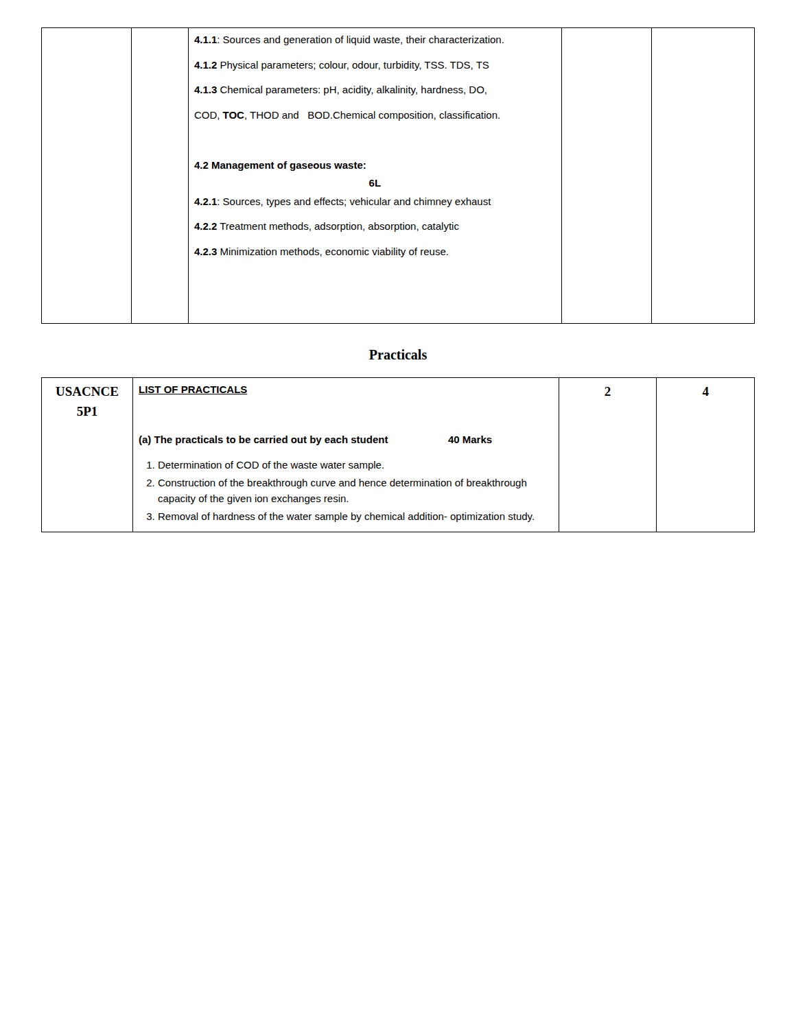| | | 4.1.1 : Sources and generation of liquid waste, their characterization. 4.1.2 Physical parameters; colour, odour, turbidity, TSS. TDS, TS 4.1.3 Chemical parameters: pH, acidity, alkalinity, hardness, DO, COD, TOC , THOD and BOD.Chemical composition, classification. 4.2 Management of gaseous waste: 6L 4.2.1 : Sources, types and effects; vehicular and chimney exhaust 4.2.2 Treatment methods, adsorption, absorption, catalytic 4.2.3 Minimization methods, economic viability of reuse. | | |
Practicals
| USACNCE 5P1 | LIST OF PRACTICALS (a) The practicals to be carried out by each student 40 Marks Determination of COD of the waste water sample. Construction of the breakthrough curve and hence determination of breakthrough capacity of the given ion exchanges resin. Removal of hardness of the water sample by chemical addition- optimization study. | 2 | 4 |